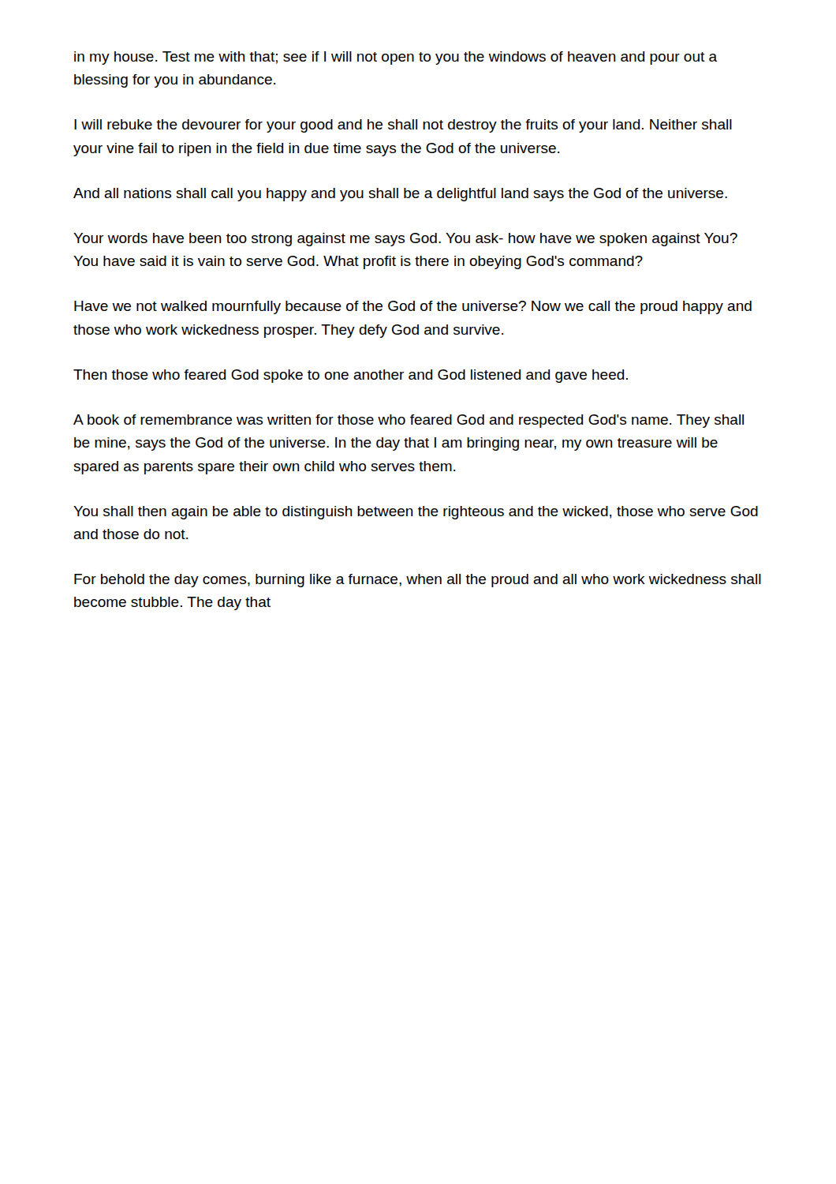in my house. Test me with that; see if I will not open to you the windows of heaven and pour out a blessing for you in abundance.
I will rebuke the devourer for your good and he shall not destroy the fruits of your land. Neither shall your vine fail to ripen in the field in due time says the God of the universe.
And all nations shall call you happy and you shall be a delightful land says the God of the universe.
Your words have been too strong against me says God. You ask- how have we spoken against You? You have said it is vain to serve God. What profit is there in obeying God's command?
Have we not walked mournfully because of the God of the universe? Now we call the proud happy and those who work wickedness prosper. They defy God and survive.
Then those who feared God spoke to one another and God listened and gave heed.
A book of remembrance was written for those who feared God and respected God's name. They shall be mine, says the God of the universe. In the day that I am bringing near, my own treasure will be spared as parents spare their own child who serves them.
You shall then again be able to distinguish between the righteous and the wicked, those who serve God and those do not.
For behold the day comes, burning like a furnace, when all the proud and all who work wickedness shall become stubble. The day that